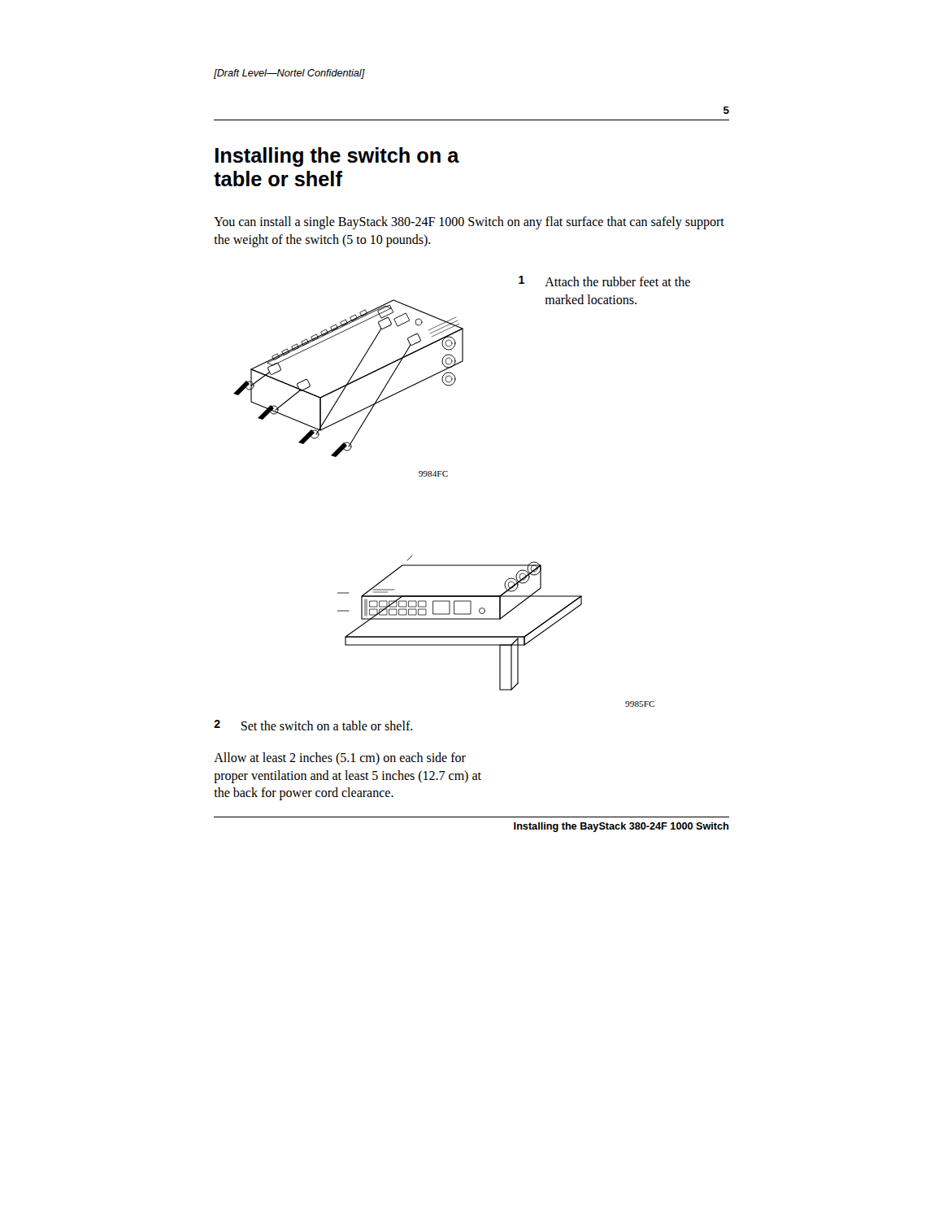[Draft Level—Nortel Confidential]
5
Installing the switch on a
table or shelf
You can install a single BayStack 380-24F 1000 Switch on any flat surface that can safely support the weight of the switch (5 to 10 pounds).
9984FC
1
Attach the rubber feet at the marked locations.
9985FC
2
Set the switch on a table or shelf.
Allow at least 2 inches (5.1 cm) on each side for proper ventilation and at least 5 inches (12.7 cm) at the back for power cord clearance.
Installing the BayStack 380-24F 1000 Switch